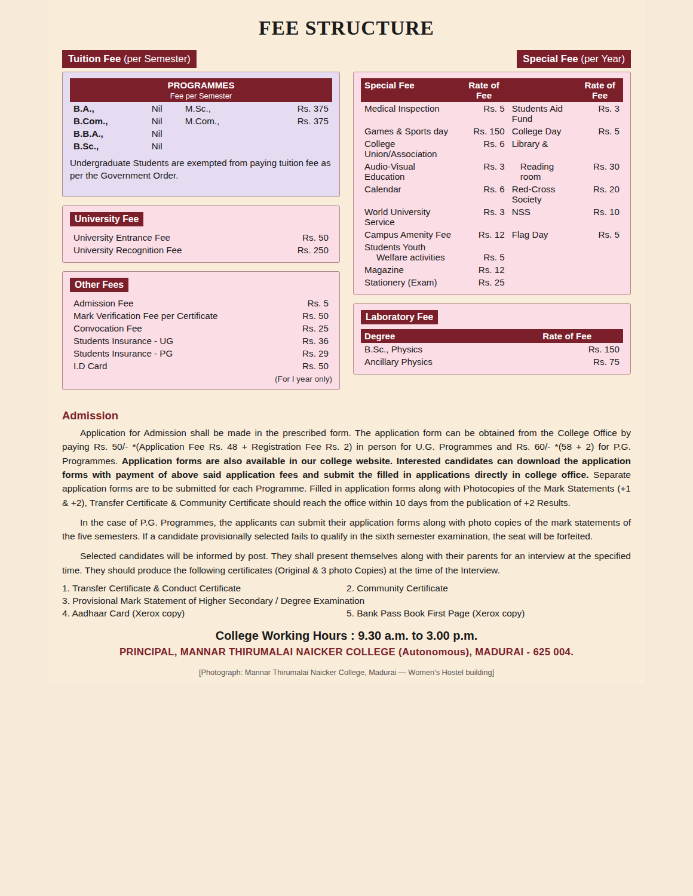FEE STRUCTURE
Tuition Fee (per Semester) Special Fee (per Year)
| PROGRAMMES Fee per Semester |
| B.A., | Nil | M.Sc., | Rs. 375 |
| B.Com., | Nil | M.Com., | Rs. 375 |
| B.B.A., | Nil | | |
| B.Sc., | Nil | | |
Undergraduate Students are exempted from paying tuition fee as per the Government Order.
University Fee
| University Entrance Fee | Rs. 50 |
| University Recognition Fee | Rs. 250 |
Other Fees
| Admission Fee | Rs. 5 |
| Mark Verification Fee per Certificate | Rs. 50 |
| Convocation Fee | Rs. 25 |
| Students Insurance - UG | Rs. 36 |
| Students Insurance - PG | Rs. 29 |
| I.D Card | Rs. 50 |
(For I year only)
| Special Fee | Rate of Fee | | Rate of Fee |
| Medical Inspection | Rs. 5 | Students Aid Fund | Rs. 3 |
| Games & Sports day | Rs. 150 | College Day | Rs. 5 |
| College Union/Association | Rs. 6 | Library & | |
| Audio-Visual Education | Rs. 3 | Reading room | Rs. 30 |
| Calendar | Rs. 6 | Red-Cross Society | Rs. 20 |
| World University Service | Rs. 3 | NSS | Rs. 10 |
| Campus Amenity Fee | Rs. 12 | Flag Day | Rs. 5 |
| Students Youth Welfare activities | Rs. 5 | | |
| Magazine | Rs. 12 | | |
| Stationery (Exam) | Rs. 25 | | |
Laboratory Fee
| Degree | Rate of Fee |
| B.Sc., Physics | Rs. 150 |
| Ancillary Physics | Rs. 75 |
Admission
Application for Admission shall be made in the prescribed form. The application form can be obtained from the College Office by paying Rs. 50/- *(Application Fee Rs. 48 + Registration Fee Rs. 2) in person for U.G. Programmes and Rs. 60/- *(58 + 2) for P.G. Programmes. Application forms are also available in our college website. Interested candidates can download the application forms with payment of above said application fees and submit the filled in applications directly in college office. Separate application forms are to be submitted for each Programme. Filled in application forms along with Photocopies of the Mark Statements (+1 & +2), Transfer Certificate & Community Certificate should reach the office within 10 days from the publication of +2 Results.
In the case of P.G. Programmes, the applicants can submit their application forms along with photo copies of the mark statements of the five semesters. If a candidate provisionally selected fails to qualify in the sixth semester examination, the seat will be forfeited.
Selected candidates will be informed by post. They shall present themselves along with their parents for an interview at the specified time. They should produce the following certificates (Original & 3 photo Copies) at the time of the Interview.
1. Transfer Certificate & Conduct Certificate
2. Community Certificate
3. Provisional Mark Statement of Higher Secondary / Degree Examination
4. Aadhaar Card (Xerox copy)
5. Bank Pass Book First Page (Xerox copy)
College Working Hours : 9.30 a.m. to 3.00 p.m.
PRINCIPAL, MANNAR THIRUMALAI NAICKER COLLEGE (Autonomous), MADURAI - 625 004.
[Photograph: Mannar Thirumalai Naicker College, Madurai — Women's Hostel building]